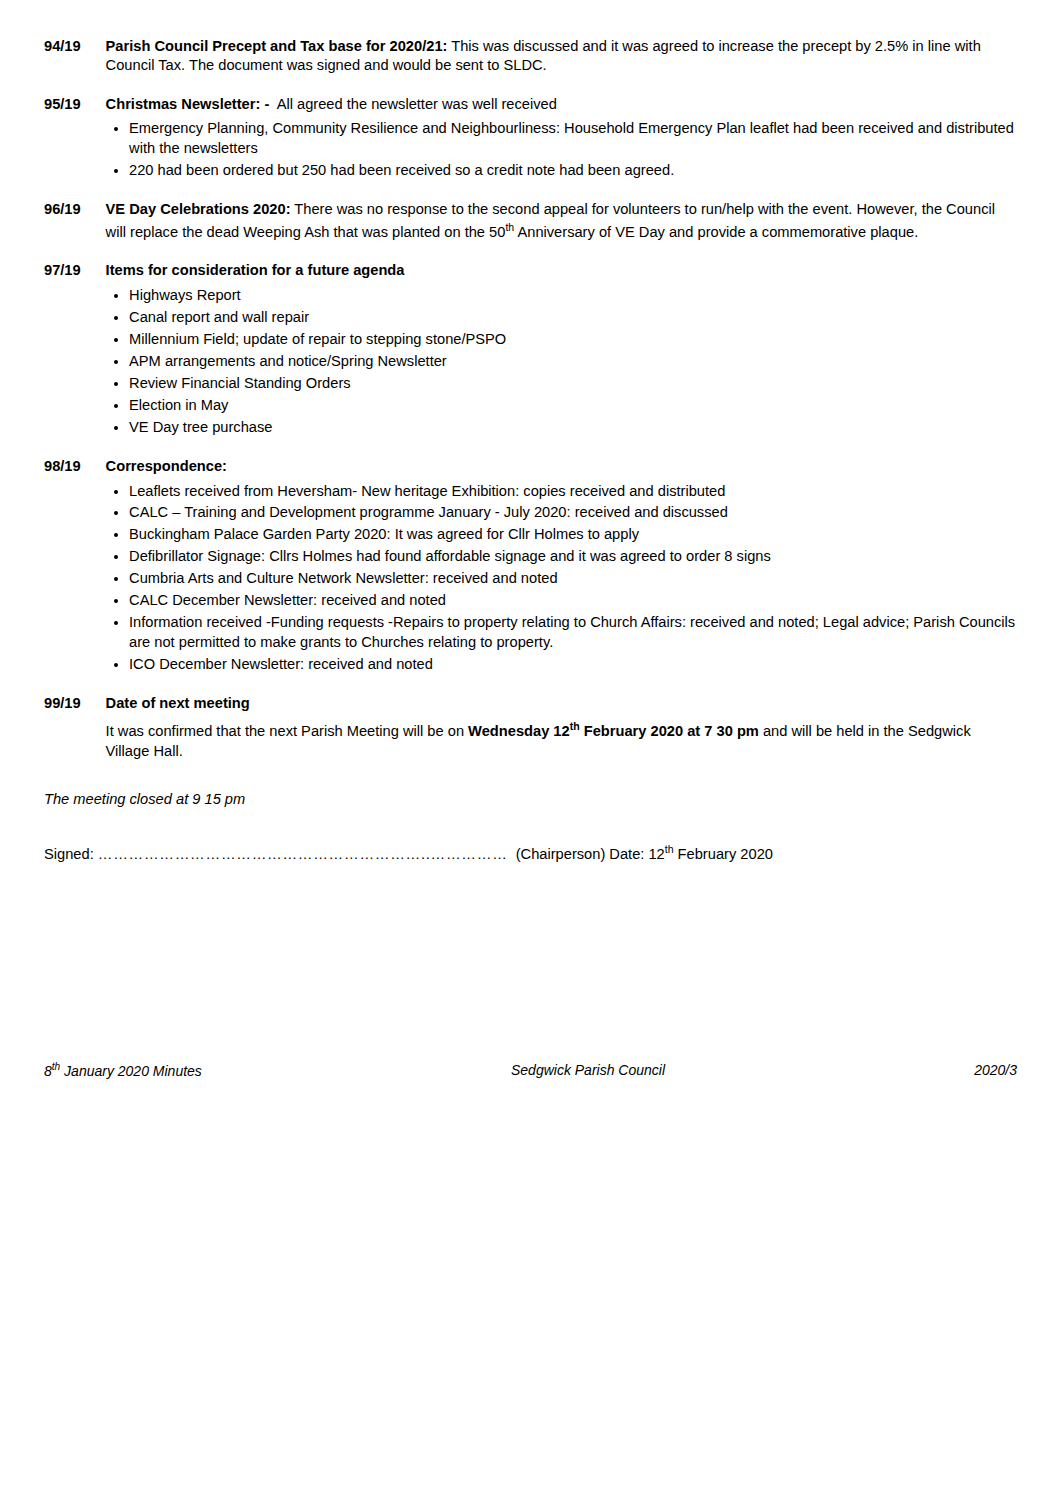94/19
Parish Council Precept and Tax base for 2020/21: This was discussed and it was agreed to increase the precept by 2.5% in line with Council Tax. The document was signed and would be sent to SLDC.
95/19
Christmas Newsletter: - All agreed the newsletter was well received
Emergency Planning, Community Resilience and Neighbourliness: Household Emergency Plan leaflet had been received and distributed with the newsletters
220 had been ordered but 250 had been received so a credit note had been agreed.
96/19
VE Day Celebrations 2020: There was no response to the second appeal for volunteers to run/help with the event. However, the Council will replace the dead Weeping Ash that was planted on the 50th Anniversary of VE Day and provide a commemorative plaque.
97/19
Items for consideration for a future agenda
Highways Report
Canal report and wall repair
Millennium Field; update of repair to stepping stone/PSPO
APM arrangements and notice/Spring Newsletter
Review Financial Standing Orders
Election in May
VE Day tree purchase
98/19
Correspondence:
Leaflets received from Heversham- New heritage Exhibition: copies received and distributed
CALC – Training and Development programme January - July 2020: received and discussed
Buckingham Palace Garden Party 2020: It was agreed for Cllr Holmes to apply
Defibrillator Signage: Cllrs Holmes had found affordable signage and it was agreed to order 8 signs
Cumbria Arts and Culture Network Newsletter: received and noted
CALC December Newsletter: received and noted
Information received -Funding requests -Repairs to property relating to Church Affairs: received and noted; Legal advice; Parish Councils are not permitted to make grants to Churches relating to property.
ICO December Newsletter: received and noted
99/19
Date of next meeting
It was confirmed that the next Parish Meeting will be on Wednesday 12th February 2020 at 7 30 pm and will be held in the Sedgwick Village Hall.
The meeting closed at 9 15 pm
Signed: ………………………………………………………..…………… (Chairperson) Date: 12th February 2020
8th January 2020 Minutes
Sedgwick Parish Council
2020/3